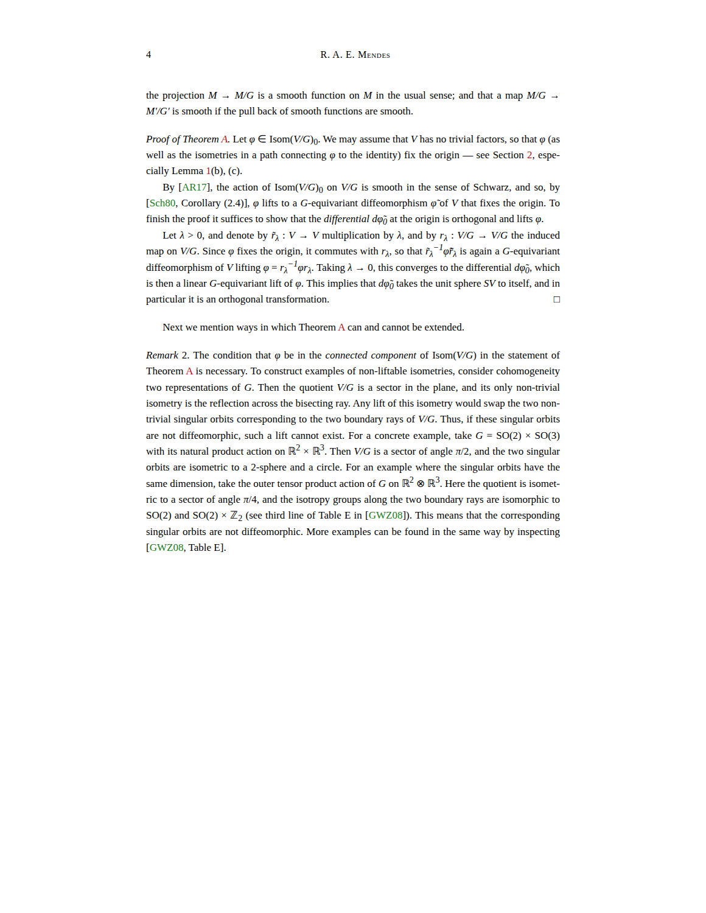4 R. A. E. Mendes
the projection M → M/G is a smooth function on M in the usual sense; and that a map M/G → M′/G′ is smooth if the pull back of smooth functions are smooth.
Proof of Theorem A. Let φ ∈ Isom(V/G)0. We may assume that V has no trivial factors, so that φ (as well as the isometries in a path connecting φ to the identity) fix the origin — see Section 2, especially Lemma 1(b), (c).
By [AR17], the action of Isom(V/G)0 on V/G is smooth in the sense of Schwarz, and so, by [Sch80, Corollary (2.4)], φ lifts to a G-equivariant diffeomorphism φ̃ of V that fixes the origin. To finish the proof it suffices to show that the differential dφ̃0 at the origin is orthogonal and lifts φ.
Let λ > 0, and denote by r̃λ : V → V multiplication by λ, and by rλ : V/G → V/G the induced map on V/G. Since φ fixes the origin, it commutes with rλ, so that r̃λ−1φ̃r̃λ is again a G-equivariant diffeomorphism of V lifting φ = rλ−1φrλ. Taking λ → 0, this converges to the differential dφ̃0, which is then a linear G-equivariant lift of φ. This implies that dφ̃0 takes the unit sphere SV to itself, and in particular it is an orthogonal transformation.□
Next we mention ways in which Theorem A can and cannot be extended.
Remark 2. The condition that φ be in the connected component of Isom(V/G) in the statement of Theorem A is necessary. To construct examples of non-liftable isometries, consider cohomogeneity two representations of G. Then the quotient V/G is a sector in the plane, and its only non-trivial isometry is the reflection across the bisecting ray. Any lift of this isometry would swap the two non-trivial singular orbits corresponding to the two boundary rays of V/G. Thus, if these singular orbits are not diffeomorphic, such a lift cannot exist. For a concrete example, take G = SO(2) × SO(3) with its natural product action on ℝ2 × ℝ3. Then V/G is a sector of angle π/2, and the two singular orbits are isometric to a 2-sphere and a circle. For an example where the singular orbits have the same dimension, take the outer tensor product action of G on ℝ2 ⊗ ℝ3. Here the quotient is isometric to a sector of angle π/4, and the isotropy groups along the two boundary rays are isomorphic to SO(2) and SO(2) × ℤ2 (see third line of Table E in [GWZ08]). This means that the corresponding singular orbits are not diffeomorphic. More examples can be found in the same way by inspecting [GWZ08, Table E].